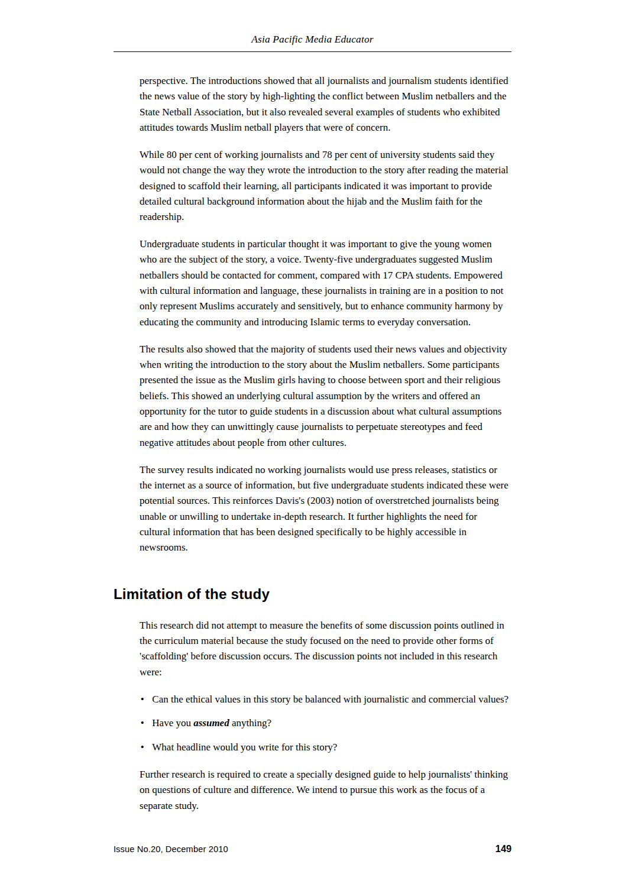Asia Pacific Media Educator
perspective. The introductions showed that all journalists and journalism students identified the news value of the story by high-lighting the conflict between Muslim netballers and the State Netball Association, but it also revealed several examples of students who exhibited attitudes towards Muslim netball players that were of concern.
While 80 per cent of working journalists and 78 per cent of university students said they would not change the way they wrote the introduction to the story after reading the material designed to scaffold their learning, all participants indicated it was important to provide detailed cultural background information about the hijab and the Muslim faith for the readership.
Undergraduate students in particular thought it was important to give the young women who are the subject of the story, a voice. Twenty-five undergraduates suggested Muslim netballers should be contacted for comment, compared with 17 CPA students. Empowered with cultural information and language, these journalists in training are in a position to not only represent Muslims accurately and sensitively, but to enhance community harmony by educating the community and introducing Islamic terms to everyday conversation.
The results also showed that the majority of students used their news values and objectivity when writing the introduction to the story about the Muslim netballers. Some participants presented the issue as the Muslim girls having to choose between sport and their religious beliefs. This showed an underlying cultural assumption by the writers and offered an opportunity for the tutor to guide students in a discussion about what cultural assumptions are and how they can unwittingly cause journalists to perpetuate stereotypes and feed negative attitudes about people from other cultures.
The survey results indicated no working journalists would use press releases, statistics or the internet as a source of information, but five undergraduate students indicated these were potential sources. This reinforces Davis's (2003) notion of overstretched journalists being unable or unwilling to undertake in-depth research. It further highlights the need for cultural information that has been designed specifically to be highly accessible in newsrooms.
Limitation of the study
This research did not attempt to measure the benefits of some discussion points outlined in the curriculum material because the study focused on the need to provide other forms of 'scaffolding' before discussion occurs. The discussion points not included in this research were:
Can the ethical values in this story be balanced with journalistic and commercial values?
Have you assumed anything?
What headline would you write for this story?
Further research is required to create a specially designed guide to help journalists' thinking on questions of culture and difference. We intend to pursue this work as the focus of a separate study.
Issue No.20, December 2010 149